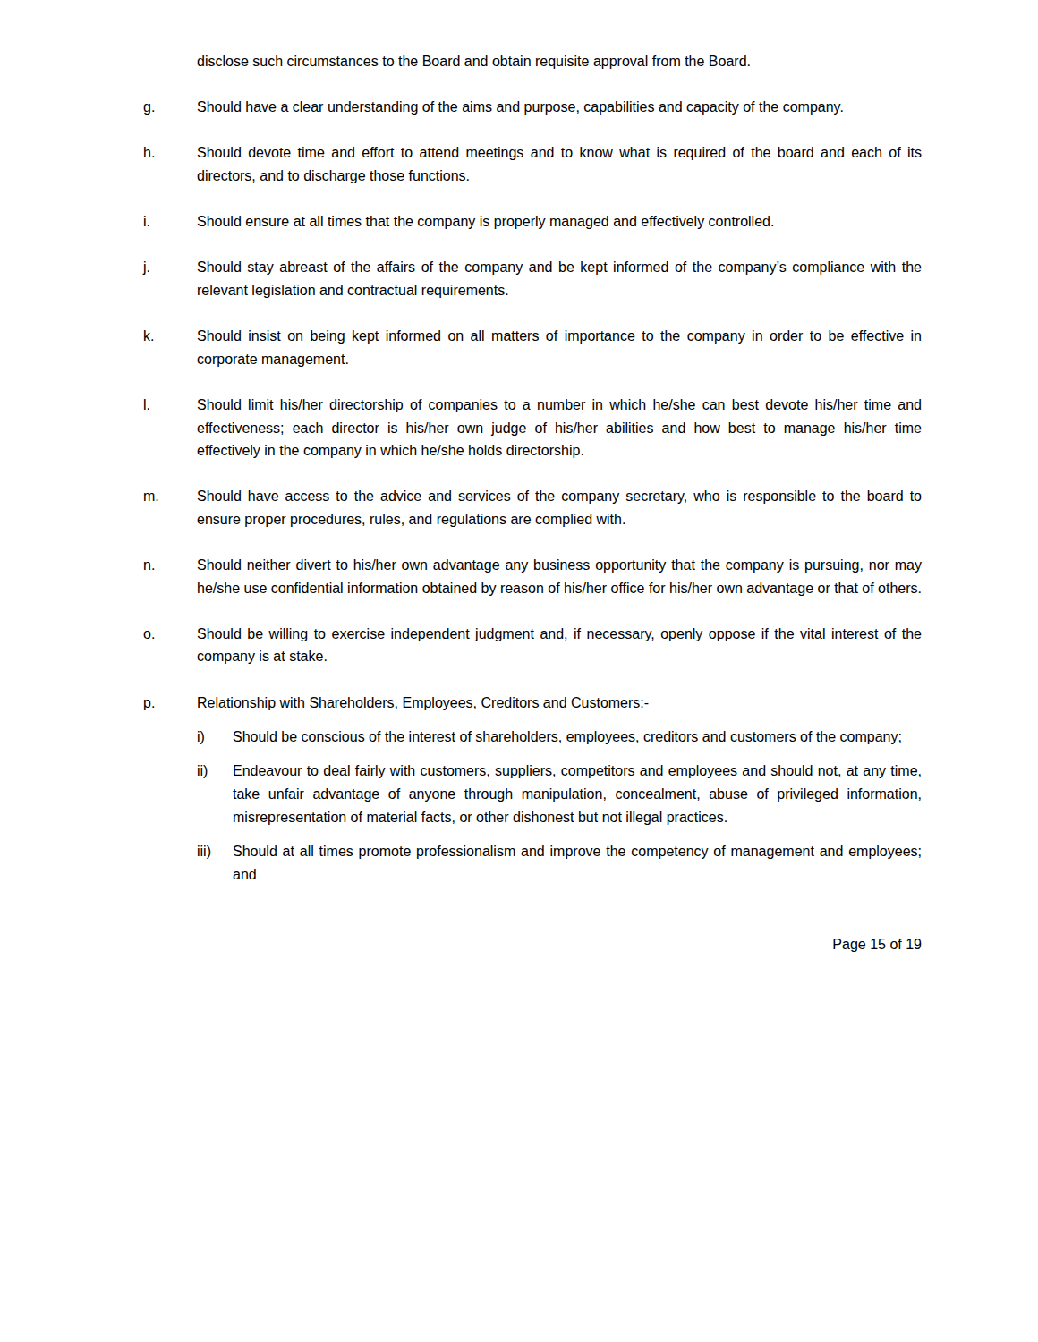disclose such circumstances to the Board and obtain requisite approval from the Board.
g. Should have a clear understanding of the aims and purpose, capabilities and capacity of the company.
h. Should devote time and effort to attend meetings and to know what is required of the board and each of its directors, and to discharge those functions.
i. Should ensure at all times that the company is properly managed and effectively controlled.
j. Should stay abreast of the affairs of the company and be kept informed of the company’s compliance with the relevant legislation and contractual requirements.
k. Should insist on being kept informed on all matters of importance to the company in order to be effective in corporate management.
l. Should limit his/her directorship of companies to a number in which he/she can best devote his/her time and effectiveness; each director is his/her own judge of his/her abilities and how best to manage his/her time effectively in the company in which he/she holds directorship.
m. Should have access to the advice and services of the company secretary, who is responsible to the board to ensure proper procedures, rules, and regulations are complied with.
n. Should neither divert to his/her own advantage any business opportunity that the company is pursuing, nor may he/she use confidential information obtained by reason of his/her office for his/her own advantage or that of others.
o. Should be willing to exercise independent judgment and, if necessary, openly oppose if the vital interest of the company is at stake.
p. Relationship with Shareholders, Employees, Creditors and Customers:-
i) Should be conscious of the interest of shareholders, employees, creditors and customers of the company;
ii) Endeavour to deal fairly with customers, suppliers, competitors and employees and should not, at any time, take unfair advantage of anyone through manipulation, concealment, abuse of privileged information, misrepresentation of material facts, or other dishonest but not illegal practices.
iii) Should at all times promote professionalism and improve the competency of management and employees; and
Page 15 of 19